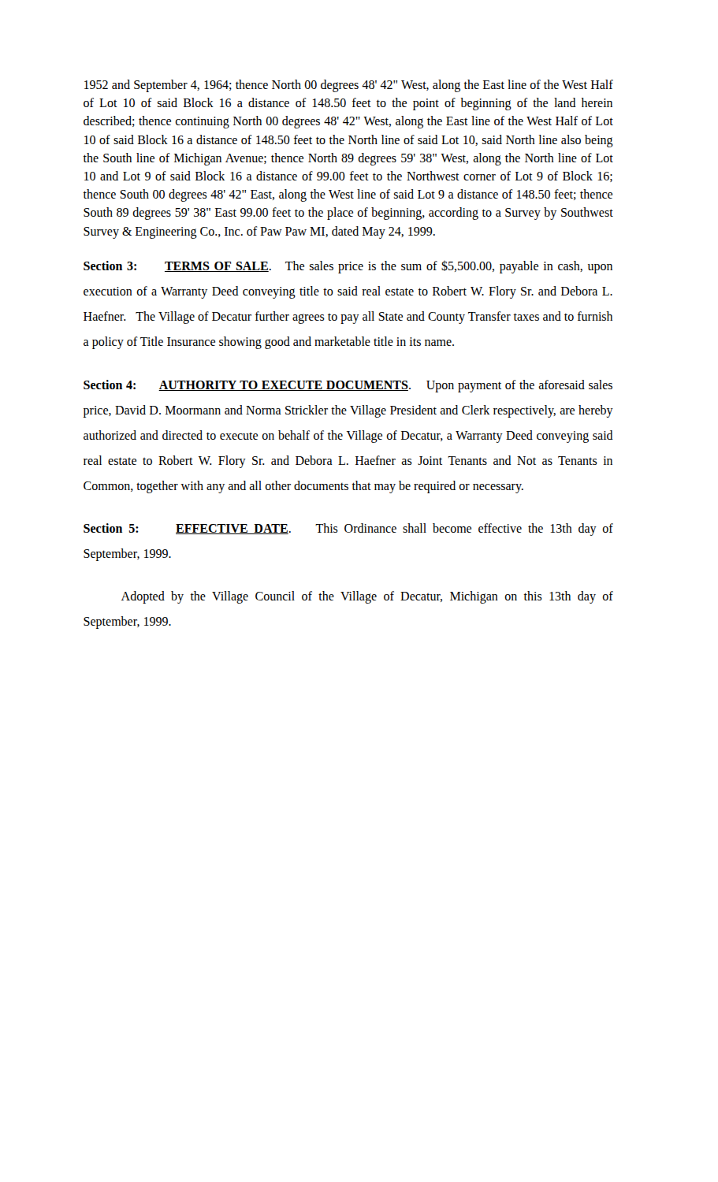1952 and September 4, 1964; thence North 00 degrees 48' 42" West, along the East line of the West Half of Lot 10 of said Block 16 a distance of 148.50 feet to the point of beginning of the land herein described; thence continuing North 00 degrees 48' 42" West, along the East line of the West Half of Lot 10 of said Block 16 a distance of 148.50 feet to the North line of said Lot 10, said North line also being the South line of Michigan Avenue; thence North 89 degrees 59' 38" West, along the North line of Lot 10 and Lot 9 of said Block 16 a distance of 99.00 feet to the Northwest corner of Lot 9 of Block 16; thence South 00 degrees 48' 42" East, along the West line of said Lot 9 a distance of 148.50 feet; thence South 89 degrees 59' 38" East 99.00 feet to the place of beginning, according to a Survey by Southwest Survey & Engineering Co., Inc. of Paw Paw MI, dated May 24, 1999.
Section 3: TERMS OF SALE. The sales price is the sum of $5,500.00, payable in cash, upon execution of a Warranty Deed conveying title to said real estate to Robert W. Flory Sr. and Debora L. Haefner. The Village of Decatur further agrees to pay all State and County Transfer taxes and to furnish a policy of Title Insurance showing good and marketable title in its name.
Section 4: AUTHORITY TO EXECUTE DOCUMENTS. Upon payment of the aforesaid sales price, David D. Moormann and Norma Strickler the Village President and Clerk respectively, are hereby authorized and directed to execute on behalf of the Village of Decatur, a Warranty Deed conveying said real estate to Robert W. Flory Sr. and Debora L. Haefner as Joint Tenants and Not as Tenants in Common, together with any and all other documents that may be required or necessary.
Section 5: EFFECTIVE DATE. This Ordinance shall become effective the 13th day of September, 1999.
Adopted by the Village Council of the Village of Decatur, Michigan on this 13th day of September, 1999.